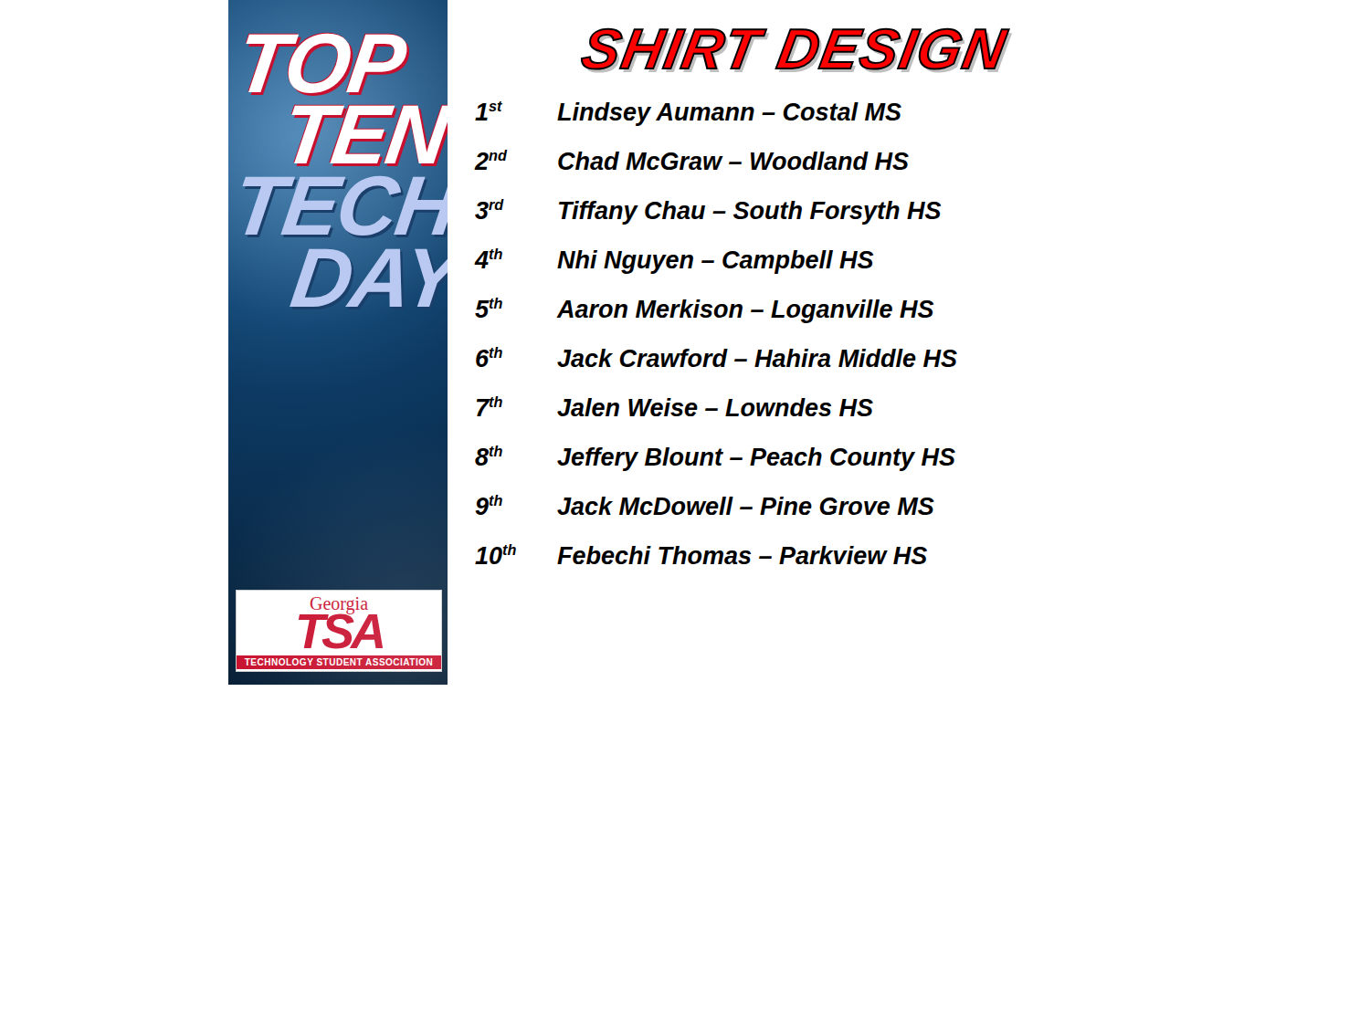Top Ten Tech Day
Georgia
TSA
TECHNOLOGY STUDENT ASSOCIATION
Shirt Design
1st Lindsey Aumann – Costal MS
2nd Chad McGraw – Woodland HS
3rd Tiffany Chau – South Forsyth HS
4th Nhi Nguyen – Campbell HS
5th Aaron Merkison – Loganville HS
6th Jack Crawford – Hahira Middle HS
7th Jalen Weise – Lowndes HS
8th Jeffery Blount – Peach County HS
9th Jack McDowell – Pine Grove MS
10th Febechi Thomas – Parkview HS